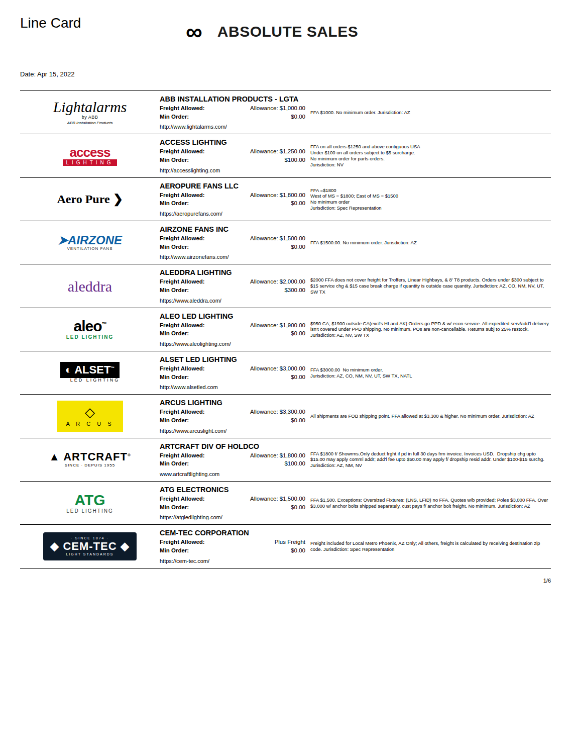Line Card
∞ ABSOLUTE SALES
Date: Apr 15, 2022
| Lightalarms by ABB ABB Installation Products | ABB INSTALLATION PRODUCTS - LGTA Freight Allowed: Allowance: $1,000.00 Min Order: $0.00 http://www.lightalarms.com/ | FFA $1000. No minimum order. Jurisdiction: AZ |
| access LIGHTING | ACCESS LIGHTING Freight Allowed: Allowance: $1,250.00 Min Order: $100.00 http://accesslighting.com | FFA on all orders $1250 and above contiguous USA Under $100 on all orders subject to $5 surcharge. No minimum order for parts orders. Jurisdiction: NV |
| Aero Pure ❯ | AEROPURE FANS LLC Freight Allowed: Allowance: $1,800.00 Min Order: $0.00 https://aeropurefans.com/ | FFA =$1800 West of MS = $1800; East of MS = $1500 No minimum order Jurisdiction: Spec Representation |
| ➤AIRZONE VENTILATION FANS | AIRZONE FANS INC Freight Allowed: Allowance: $1,500.00 Min Order: $0.00 http://www.airzonefans.com/ | FFA $1500.00. No minimum order. Jurisdiction: AZ |
| aleddra | ALEDDRA LIGHTING Freight Allowed: Allowance: $2,000.00 Min Order: $300.00 https://www.aleddra.com/ | $2000 FFA does not cover freight for Troffers, Linear Highbays, & 8' T8 products. Orders under $300 subject to $15 service chg & $15 case break charge if quantity is outside case quantity. Jurisdiction: AZ, CO, NM, NV, UT, SW TX |
| aleo ™ LED LIGHTING | ALEO LED LIGHTING Freight Allowed: Allowance: $1,900.00 Min Order: $0.00 https://www.aleolighting.com/ | $950 CA; $1900 outside CA(excl's HI and AK) Orders go PPD & w/ econ service. All expedited serv/add'l delivery isn't covered under PPD shipping. No minimum. POs are non-cancellable. Returns subj to 25% restock. Jurisdiction: AZ, NV, SW TX |
| ◐ ALSET ™ LED LIGHTING | ALSET LED LIGHTING Freight Allowed: Allowance: $3,000.00 Min Order: $0.00 http://www.alsetled.com | FFA $3000.00 No minimum order. Jurisdiction: AZ, CO, NM, NV, UT, SW TX, NATL |
| ◇ A R C U S | ARCUS LIGHTING Freight Allowed: Allowance: $3,300.00 Min Order: $0.00 https://www.arcuslight.com/ | All shipments are FOB shipping point. FFA allowed at $3,300 & higher. No minimum order. Jurisdiction: AZ |
| ▲ ARTCRAFT ® SINCE · DEPUIS 1955 | ARTCRAFT DIV OF HOLDCO Freight Allowed: Allowance: $1,800.00 Min Order: $100.00 www.artcraftlighting.com | FFA $1800 f/ Showrms.Only deduct frght if pd in full 30 days frm invoice. Invoices USD. Dropship chg upto $15.00 may apply comml addr; add'l fee upto $50.00 may apply f/ dropship resid addr. Under $100-$15 surchg. Jurisdiction: AZ, NM, NV |
| ATG LED LIGHTING | ATG ELECTRONICS Freight Allowed: Allowance: $1,500.00 Min Order: $0.00 https://atgledlighting.com/ | FFA $1,500. Exceptions: Oversized Fixtures: (LNS, LFID) no FFA. Quotes w/b provided; Poles $3,000 FFA. Over $3,000 w/ anchor bolts shipped separately, cust pays f/ anchor bolt freight. No minimum. Jurisdiction: AZ |
| · SINCE 1874 · ◆ CEM-TEC ◆ LIGHT STANDARDS | CEM-TEC CORPORATION Freight Allowed: Plus Freight Min Order: $0.00 https://cem-tec.com/ | Freight included for Local Metro Phoenix, AZ Only; All others, freight is calculated by receiving destination zip code. Jurisdiction: Spec Representation |
1/6